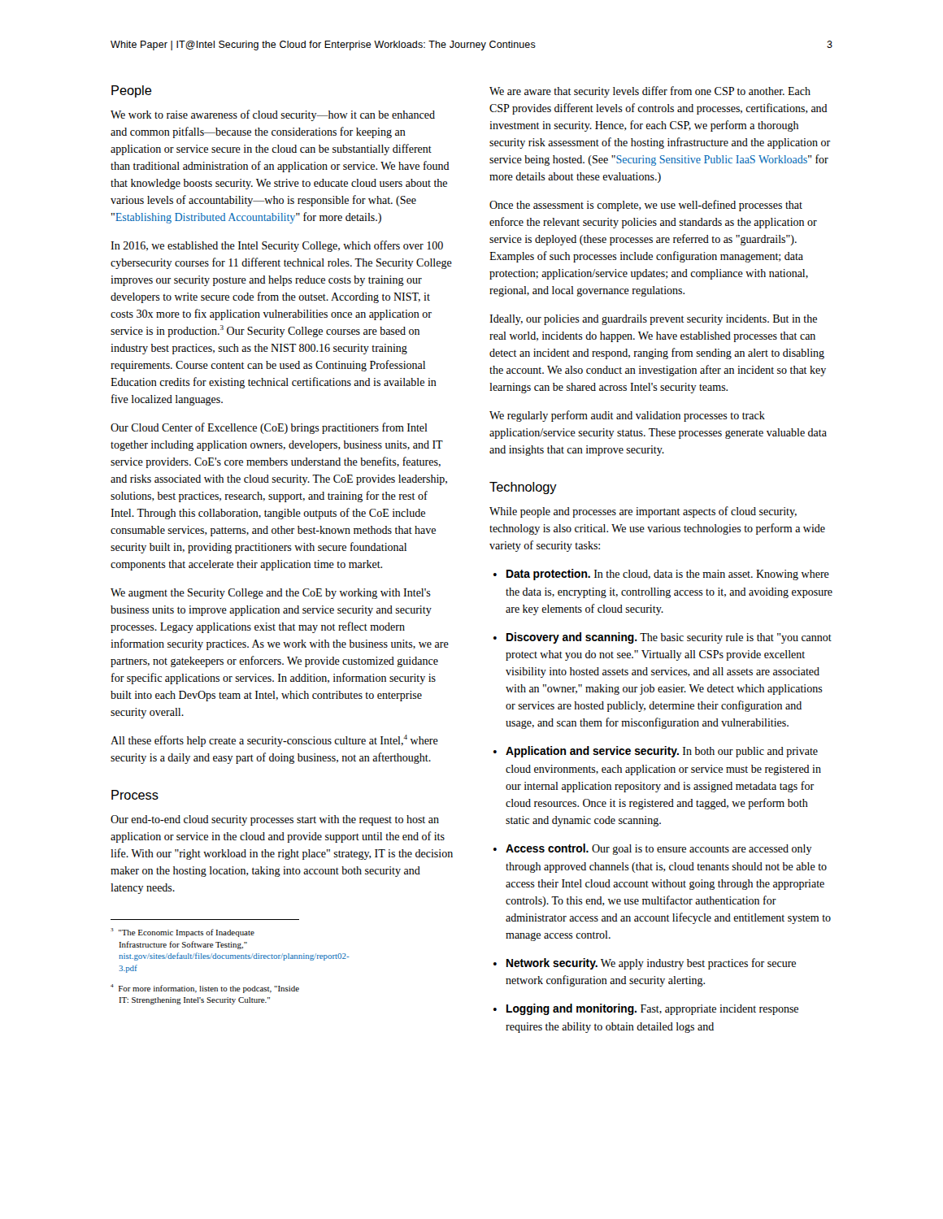White Paper | IT@Intel Securing the Cloud for Enterprise Workloads: The Journey Continues
3
People
We work to raise awareness of cloud security—how it can be enhanced and common pitfalls—because the considerations for keeping an application or service secure in the cloud can be substantially different than traditional administration of an application or service. We have found that knowledge boosts security. We strive to educate cloud users about the various levels of accountability—who is responsible for what. (See "Establishing Distributed Accountability" for more details.)
In 2016, we established the Intel Security College, which offers over 100 cybersecurity courses for 11 different technical roles. The Security College improves our security posture and helps reduce costs by training our developers to write secure code from the outset. According to NIST, it costs 30x more to fix application vulnerabilities once an application or service is in production.3 Our Security College courses are based on industry best practices, such as the NIST 800.16 security training requirements. Course content can be used as Continuing Professional Education credits for existing technical certifications and is available in five localized languages.
Our Cloud Center of Excellence (CoE) brings practitioners from Intel together including application owners, developers, business units, and IT service providers. CoE's core members understand the benefits, features, and risks associated with the cloud security. The CoE provides leadership, solutions, best practices, research, support, and training for the rest of Intel. Through this collaboration, tangible outputs of the CoE include consumable services, patterns, and other best-known methods that have security built in, providing practitioners with secure foundational components that accelerate their application time to market.
We augment the Security College and the CoE by working with Intel's business units to improve application and service security and security processes. Legacy applications exist that may not reflect modern information security practices. As we work with the business units, we are partners, not gatekeepers or enforcers. We provide customized guidance for specific applications or services. In addition, information security is built into each DevOps team at Intel, which contributes to enterprise security overall.
All these efforts help create a security-conscious culture at Intel,4 where security is a daily and easy part of doing business, not an afterthought.
Process
Our end-to-end cloud security processes start with the request to host an application or service in the cloud and provide support until the end of its life. With our "right workload in the right place" strategy, IT is the decision maker on the hosting location, taking into account both security and latency needs.
3 "The Economic Impacts of Inadequate Infrastructure for Software Testing," nist.gov/sites/default/files/documents/director/planning/report02-3.pdf
4 For more information, listen to the podcast, "Inside IT: Strengthening Intel's Security Culture."
We are aware that security levels differ from one CSP to another. Each CSP provides different levels of controls and processes, certifications, and investment in security. Hence, for each CSP, we perform a thorough security risk assessment of the hosting infrastructure and the application or service being hosted. (See "Securing Sensitive Public IaaS Workloads" for more details about these evaluations.)
Once the assessment is complete, we use well-defined processes that enforce the relevant security policies and standards as the application or service is deployed (these processes are referred to as "guardrails"). Examples of such processes include configuration management; data protection; application/service updates; and compliance with national, regional, and local governance regulations.
Ideally, our policies and guardrails prevent security incidents. But in the real world, incidents do happen. We have established processes that can detect an incident and respond, ranging from sending an alert to disabling the account. We also conduct an investigation after an incident so that key learnings can be shared across Intel's security teams.
We regularly perform audit and validation processes to track application/service security status. These processes generate valuable data and insights that can improve security.
Technology
While people and processes are important aspects of cloud security, technology is also critical. We use various technologies to perform a wide variety of security tasks:
Data protection. In the cloud, data is the main asset. Knowing where the data is, encrypting it, controlling access to it, and avoiding exposure are key elements of cloud security.
Discovery and scanning. The basic security rule is that "you cannot protect what you do not see." Virtually all CSPs provide excellent visibility into hosted assets and services, and all assets are associated with an "owner," making our job easier. We detect which applications or services are hosted publicly, determine their configuration and usage, and scan them for misconfiguration and vulnerabilities.
Application and service security. In both our public and private cloud environments, each application or service must be registered in our internal application repository and is assigned metadata tags for cloud resources. Once it is registered and tagged, we perform both static and dynamic code scanning.
Access control. Our goal is to ensure accounts are accessed only through approved channels (that is, cloud tenants should not be able to access their Intel cloud account without going through the appropriate controls). To this end, we use multifactor authentication for administrator access and an account lifecycle and entitlement system to manage access control.
Network security. We apply industry best practices for secure network configuration and security alerting.
Logging and monitoring. Fast, appropriate incident response requires the ability to obtain detailed logs and